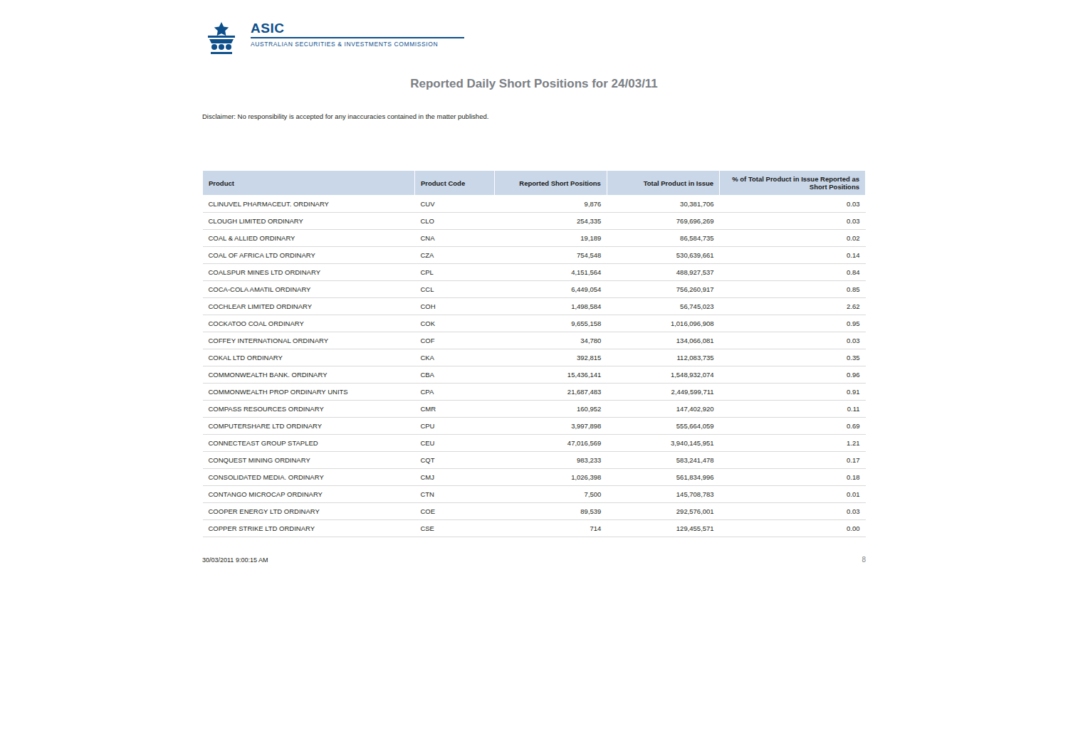ASIC
Australian Securities & Investments Commission
Reported Daily Short Positions for 24/03/11
Disclaimer: No responsibility is accepted for any inaccuracies contained in the matter published.
| Product | Product Code | Reported Short Positions | Total Product in Issue | % of Total Product in Issue Reported as Short Positions |
| --- | --- | --- | --- | --- |
| CLINUVEL PHARMACEUT. ORDINARY | CUV | 9,876 | 30,381,706 | 0.03 |
| CLOUGH LIMITED ORDINARY | CLO | 254,335 | 769,696,269 | 0.03 |
| COAL & ALLIED ORDINARY | CNA | 19,189 | 86,584,735 | 0.02 |
| COAL OF AFRICA LTD ORDINARY | CZA | 754,548 | 530,639,661 | 0.14 |
| COALSPUR MINES LTD ORDINARY | CPL | 4,151,564 | 488,927,537 | 0.84 |
| COCA-COLA AMATIL ORDINARY | CCL | 6,449,054 | 756,260,917 | 0.85 |
| COCHLEAR LIMITED ORDINARY | COH | 1,498,584 | 56,745,023 | 2.62 |
| COCKATOO COAL ORDINARY | COK | 9,655,158 | 1,016,096,908 | 0.95 |
| COFFEY INTERNATIONAL ORDINARY | COF | 34,780 | 134,066,081 | 0.03 |
| COKAL LTD ORDINARY | CKA | 392,815 | 112,083,735 | 0.35 |
| COMMONWEALTH BANK. ORDINARY | CBA | 15,436,141 | 1,548,932,074 | 0.96 |
| COMMONWEALTH PROP ORDINARY UNITS | CPA | 21,687,483 | 2,449,599,711 | 0.91 |
| COMPASS RESOURCES ORDINARY | CMR | 160,952 | 147,402,920 | 0.11 |
| COMPUTERSHARE LTD ORDINARY | CPU | 3,997,898 | 555,664,059 | 0.69 |
| CONNECTEAST GROUP STAPLED | CEU | 47,016,569 | 3,940,145,951 | 1.21 |
| CONQUEST MINING ORDINARY | CQT | 983,233 | 583,241,478 | 0.17 |
| CONSOLIDATED MEDIA. ORDINARY | CMJ | 1,026,398 | 561,834,996 | 0.18 |
| CONTANGO MICROCAP ORDINARY | CTN | 7,500 | 145,708,783 | 0.01 |
| COOPER ENERGY LTD ORDINARY | COE | 89,539 | 292,576,001 | 0.03 |
| COPPER STRIKE LTD ORDINARY | CSE | 714 | 129,455,571 | 0.00 |
30/03/2011 9:00:15 AM
8